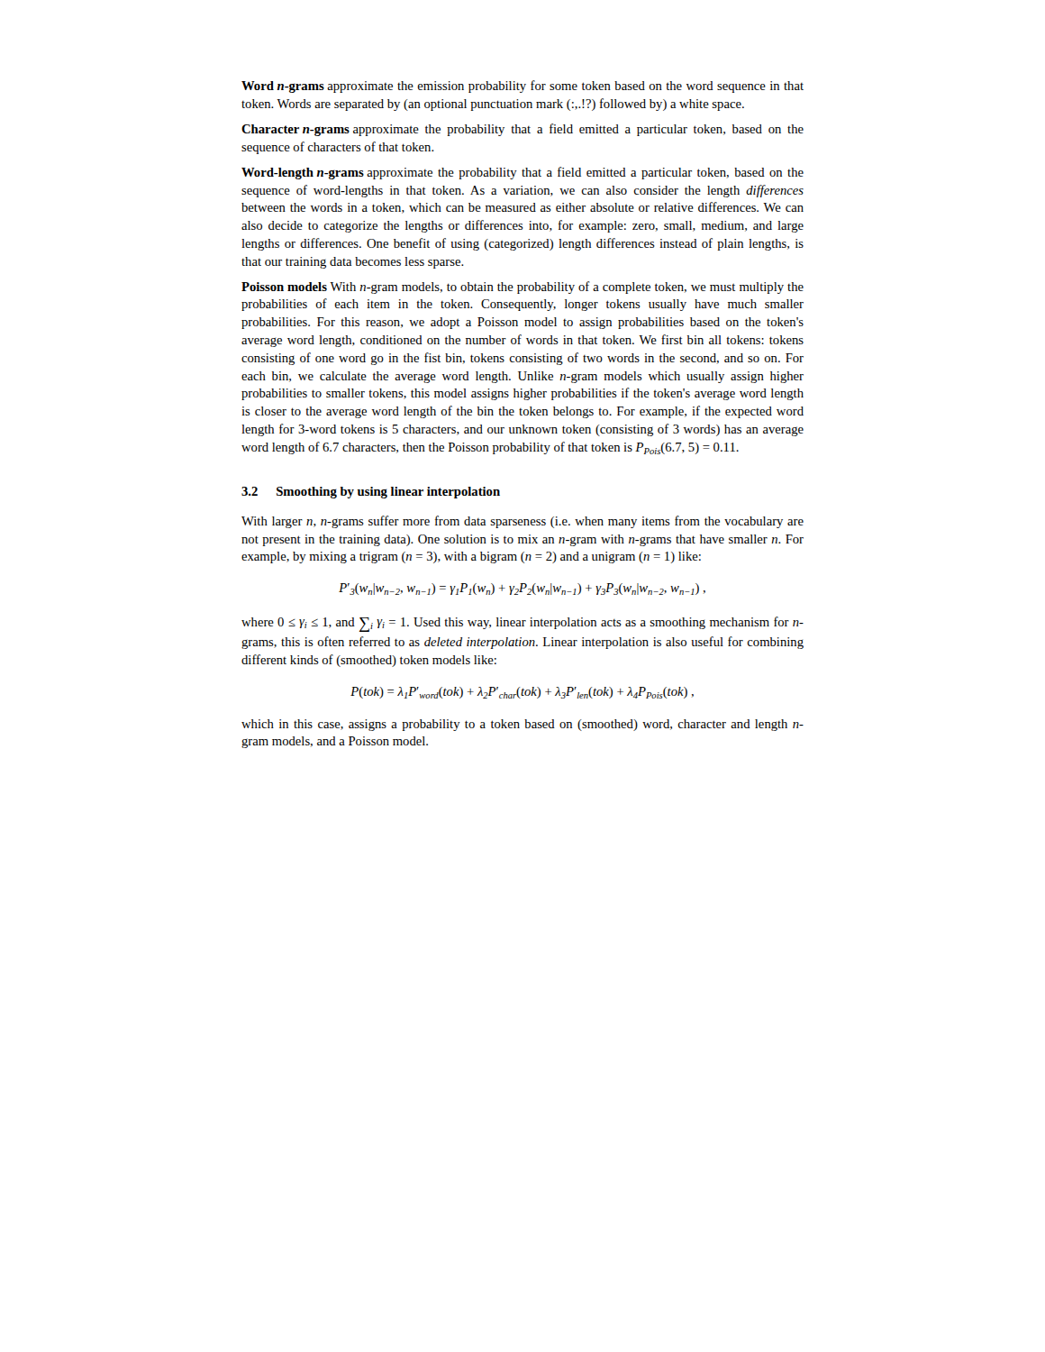Word n-grams
approximate the emission probability for some token based on the word sequence in that token. Words are separated by (an optional punctuation mark (:,.!?) followed by) a white space.
Character n-grams
approximate the probability that a field emitted a particular token, based on the sequence of characters of that token.
Word-length n-grams
approximate the probability that a field emitted a particular token, based on the sequence of word-lengths in that token. As a variation, we can also consider the length differences between the words in a token, which can be measured as either absolute or relative differences. We can also decide to categorize the lengths or differences into, for example: zero, small, medium, and large lengths or differences. One benefit of using (categorized) length differences instead of plain lengths, is that our training data becomes less sparse.
Poisson models
With n-gram models, to obtain the probability of a complete token, we must multiply the probabilities of each item in the token. Consequently, longer tokens usually have much smaller probabilities. For this reason, we adopt a Poisson model to assign probabilities based on the token's average word length, conditioned on the number of words in that token. We first bin all tokens: tokens consisting of one word go in the fist bin, tokens consisting of two words in the second, and so on. For each bin, we calculate the average word length. Unlike n-gram models which usually assign higher probabilities to smaller tokens, this model assigns higher probabilities if the token's average word length is closer to the average word length of the bin the token belongs to. For example, if the expected word length for 3-word tokens is 5 characters, and our unknown token (consisting of 3 words) has an average word length of 6.7 characters, then the Poisson probability of that token is PPois(6.7, 5) = 0.11.
3.2 Smoothing by using linear interpolation
With larger n, n-grams suffer more from data sparseness (i.e. when many items from the vocabulary are not present in the training data). One solution is to mix an n-gram with n-grams that have smaller n. For example, by mixing a trigram (n = 3), with a bigram (n = 2) and a unigram (n = 1) like:
P′3(wn|wn−2, wn−1) = γ1P1(wn) + γ2P2(wn|wn−1) + γ3P3(wn|wn−2, wn−1) ,
where 0 ≤ γi ≤ 1, and ∑i γi = 1. Used this way, linear interpolation acts as a smoothing mechanism for n-grams, this is often referred to as deleted interpolation. Linear interpolation is also useful for combining different kinds of (smoothed) token models like:
P(tok) = λ1P′word(tok) + λ2P′char(tok) + λ3P′len(tok) + λ4PPois(tok) ,
which in this case, assigns a probability to a token based on (smoothed) word, character and length n-gram models, and a Poisson model.